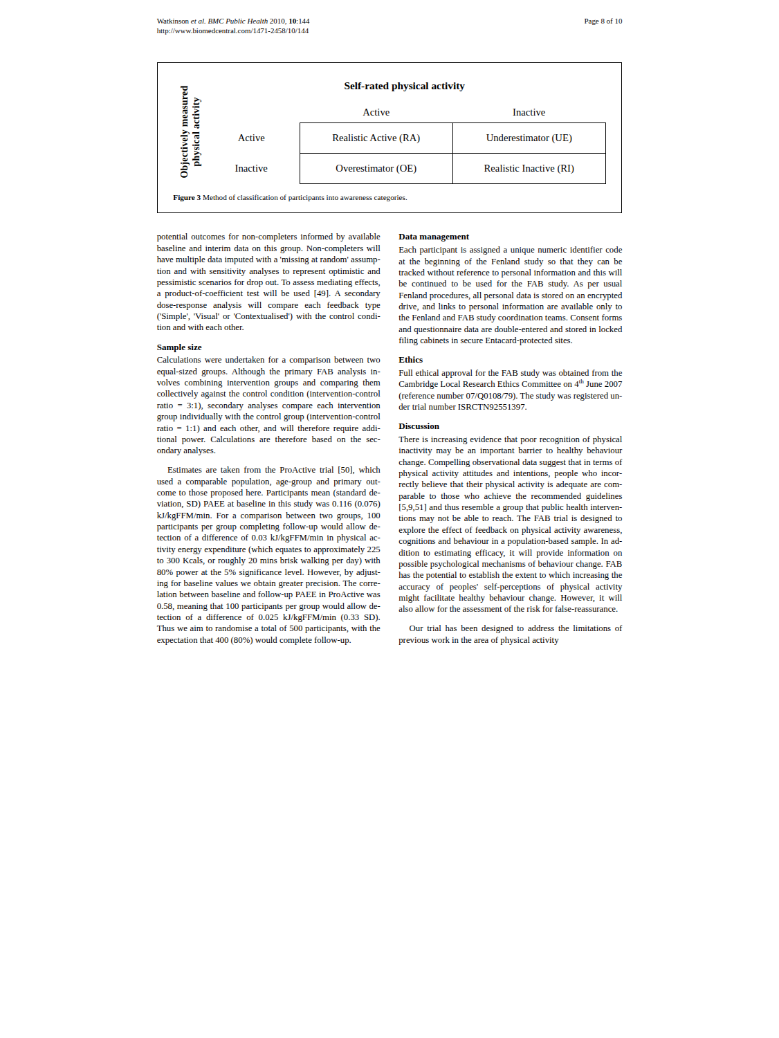Watkinson et al. BMC Public Health 2010, 10:144
http://www.biomedcentral.com/1471-2458/10/144
Page 8 of 10
Objectively measured
physical activity
Self-rated physical activity
| | Active | Inactive |
| Active | Realistic Active (RA) | Underestimator (UE) |
| Inactive | Overestimator (OE) | Realistic Inactive (RI) |
Figure 3 Method of classification of participants into awareness categories.
potential outcomes for non-completers informed by available baseline and interim data on this group. Non-completers will have multiple data imputed with a 'missing at random' assumption and with sensitivity analyses to represent optimistic and pessimistic scenarios for drop out. To assess mediating effects, a product-of-coefficient test will be used [49]. A secondary dose-response analysis will compare each feedback type ('Simple', 'Visual' or 'Contextualised') with the control condition and with each other.
Sample size
Calculations were undertaken for a comparison between two equal-sized groups. Although the primary FAB analysis involves combining intervention groups and comparing them collectively against the control condition (intervention-control ratio = 3:1), secondary analyses compare each intervention group individually with the control group (intervention-control ratio = 1:1) and each other, and will therefore require additional power. Calculations are therefore based on the secondary analyses.
Estimates are taken from the ProActive trial [50], which used a comparable population, age-group and primary outcome to those proposed here. Participants mean (standard deviation, SD) PAEE at baseline in this study was 0.116 (0.076) kJ/kgFFM/min. For a comparison between two groups, 100 participants per group completing follow-up would allow detection of a difference of 0.03 kJ/kgFFM/min in physical activity energy expenditure (which equates to approximately 225 to 300 Kcals, or roughly 20 mins brisk walking per day) with 80% power at the 5% significance level. However, by adjusting for baseline values we obtain greater precision. The correlation between baseline and follow-up PAEE in ProActive was 0.58, meaning that 100 participants per group would allow detection of a difference of 0.025 kJ/kgFFM/min (0.33 SD). Thus we aim to randomise a total of 500 participants, with the expectation that 400 (80%) would complete follow-up.
Data management
Each participant is assigned a unique numeric identifier code at the beginning of the Fenland study so that they can be tracked without reference to personal information and this will be continued to be used for the FAB study. As per usual Fenland procedures, all personal data is stored on an encrypted drive, and links to personal information are available only to the Fenland and FAB study coordination teams. Consent forms and questionnaire data are double-entered and stored in locked filing cabinets in secure Entacard-protected sites.
Ethics
Full ethical approval for the FAB study was obtained from the Cambridge Local Research Ethics Committee on 4th June 2007 (reference number 07/Q0108/79). The study was registered under trial number ISRCTN92551397.
Discussion
There is increasing evidence that poor recognition of physical inactivity may be an important barrier to healthy behaviour change. Compelling observational data suggest that in terms of physical activity attitudes and intentions, people who incorrectly believe that their physical activity is adequate are comparable to those who achieve the recommended guidelines [5,9,51] and thus resemble a group that public health interventions may not be able to reach. The FAB trial is designed to explore the effect of feedback on physical activity awareness, cognitions and behaviour in a population-based sample. In addition to estimating efficacy, it will provide information on possible psychological mechanisms of behaviour change. FAB has the potential to establish the extent to which increasing the accuracy of peoples' self-perceptions of physical activity might facilitate healthy behaviour change. However, it will also allow for the assessment of the risk for false-reassurance.
Our trial has been designed to address the limitations of previous work in the area of physical activity